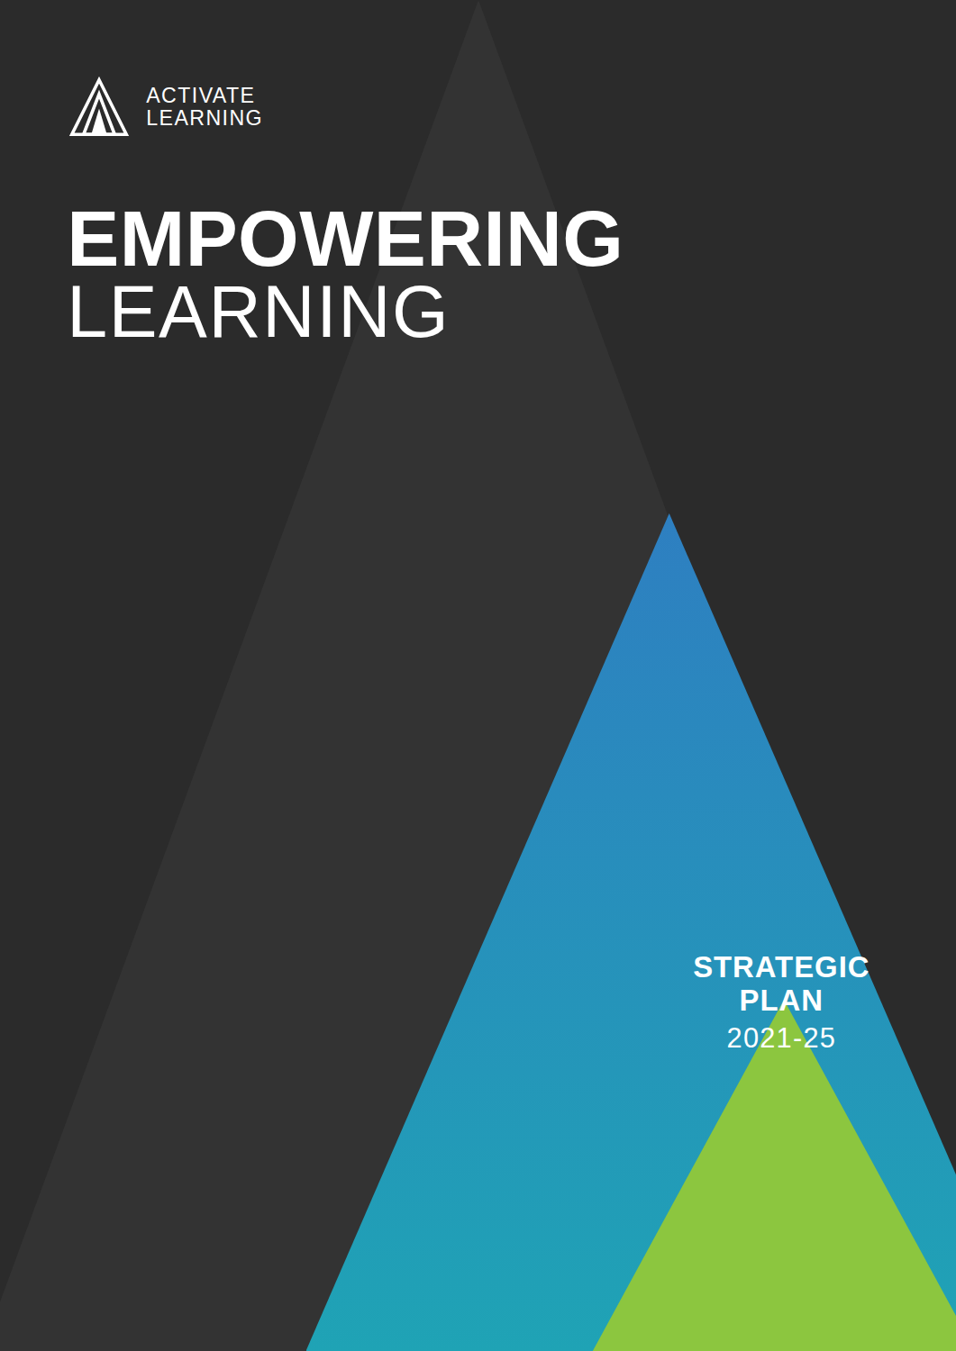ACTIVATE LEARNING
EMPOWERING LEARNING
STRATEGIC PLAN 2021-25